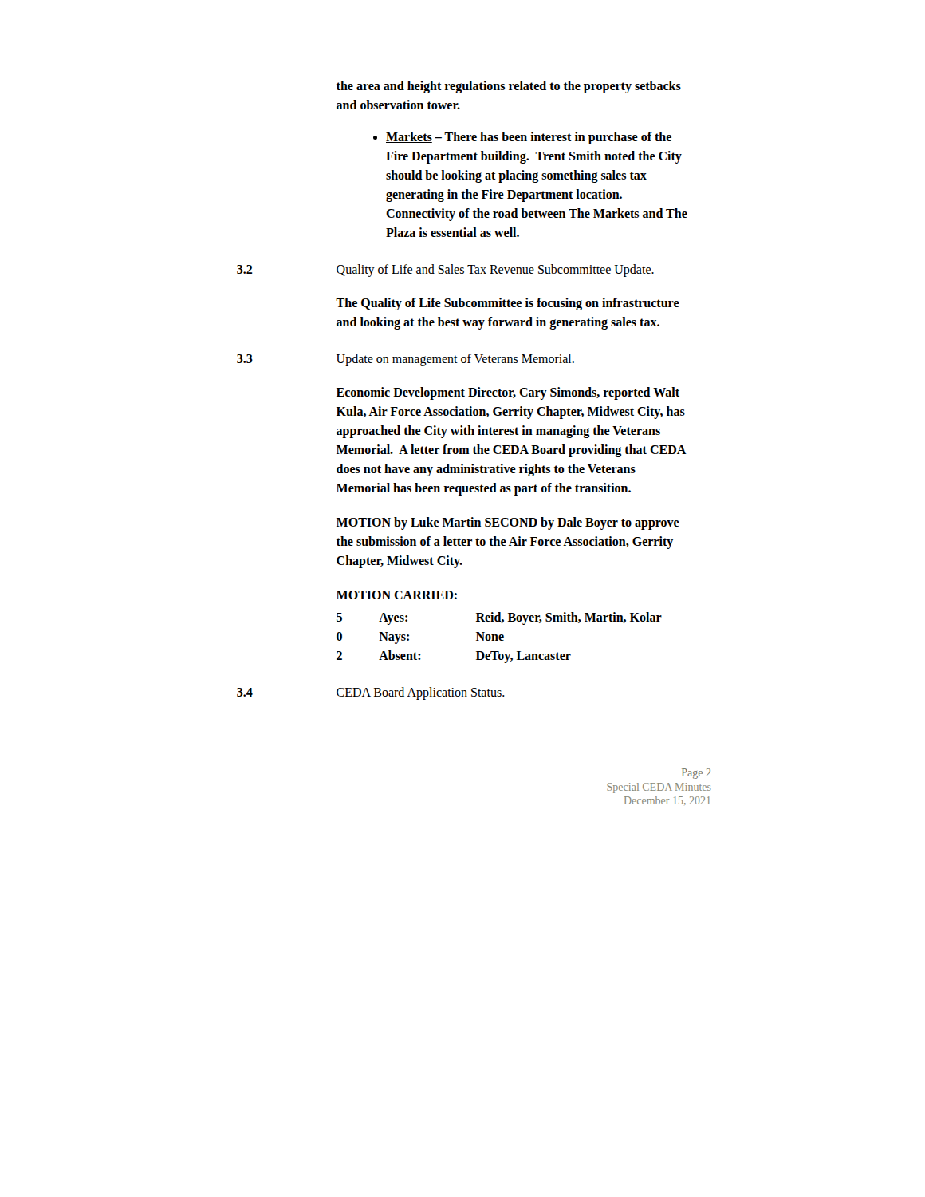the area and height regulations related to the property setbacks and observation tower.
Markets – There has been interest in purchase of the Fire Department building. Trent Smith noted the City should be looking at placing something sales tax generating in the Fire Department location. Connectivity of the road between The Markets and The Plaza is essential as well.
3.2 Quality of Life and Sales Tax Revenue Subcommittee Update.
The Quality of Life Subcommittee is focusing on infrastructure and looking at the best way forward in generating sales tax.
3.3 Update on management of Veterans Memorial.
Economic Development Director, Cary Simonds, reported Walt Kula, Air Force Association, Gerrity Chapter, Midwest City, has approached the City with interest in managing the Veterans Memorial. A letter from the CEDA Board providing that CEDA does not have any administrative rights to the Veterans Memorial has been requested as part of the transition.
MOTION by Luke Martin SECOND by Dale Boyer to approve the submission of a letter to the Air Force Association, Gerrity Chapter, Midwest City.
MOTION CARRIED:
| 5 | Ayes: | Reid, Boyer, Smith, Martin, Kolar |
| 0 | Nays: | None |
| 2 | Absent: | DeToy, Lancaster |
3.4 CEDA Board Application Status.
Page 2
Special CEDA Minutes
December 15, 2021